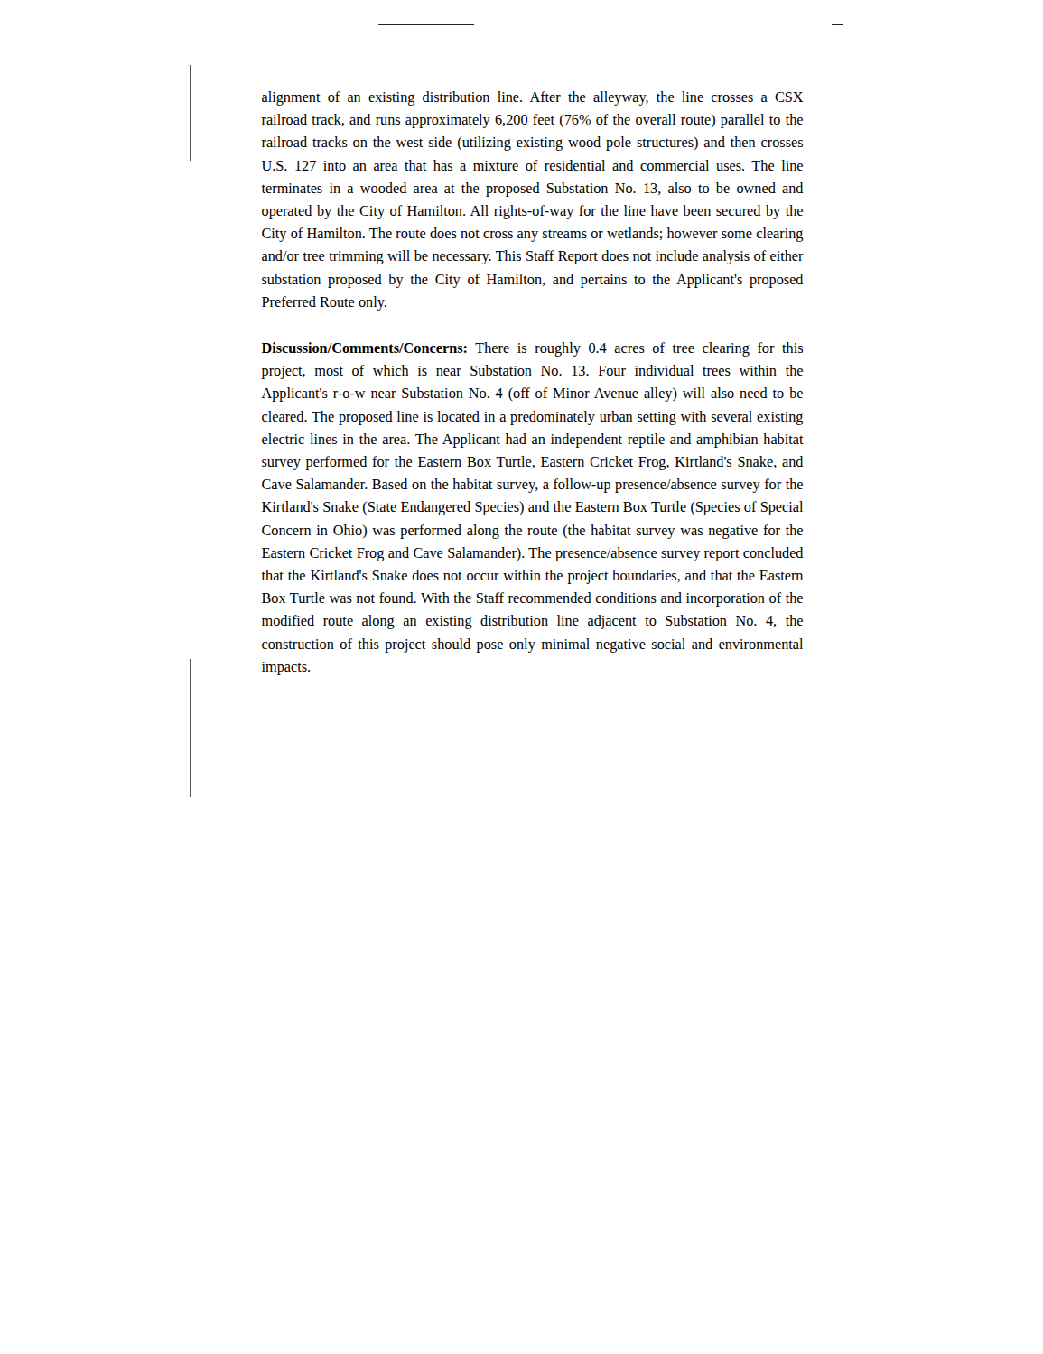alignment of an existing distribution line. After the alleyway, the line crosses a CSX railroad track, and runs approximately 6,200 feet (76% of the overall route) parallel to the railroad tracks on the west side (utilizing existing wood pole structures) and then crosses U.S. 127 into an area that has a mixture of residential and commercial uses. The line terminates in a wooded area at the proposed Substation No. 13, also to be owned and operated by the City of Hamilton. All rights-of-way for the line have been secured by the City of Hamilton. The route does not cross any streams or wetlands; however some clearing and/or tree trimming will be necessary. This Staff Report does not include analysis of either substation proposed by the City of Hamilton, and pertains to the Applicant's proposed Preferred Route only.
Discussion/Comments/Concerns: There is roughly 0.4 acres of tree clearing for this project, most of which is near Substation No. 13. Four individual trees within the Applicant's r-o-w near Substation No. 4 (off of Minor Avenue alley) will also need to be cleared. The proposed line is located in a predominately urban setting with several existing electric lines in the area. The Applicant had an independent reptile and amphibian habitat survey performed for the Eastern Box Turtle, Eastern Cricket Frog, Kirtland's Snake, and Cave Salamander. Based on the habitat survey, a follow-up presence/absence survey for the Kirtland's Snake (State Endangered Species) and the Eastern Box Turtle (Species of Special Concern in Ohio) was performed along the route (the habitat survey was negative for the Eastern Cricket Frog and Cave Salamander). The presence/absence survey report concluded that the Kirtland's Snake does not occur within the project boundaries, and that the Eastern Box Turtle was not found. With the Staff recommended conditions and incorporation of the modified route along an existing distribution line adjacent to Substation No. 4, the construction of this project should pose only minimal negative social and environmental impacts.